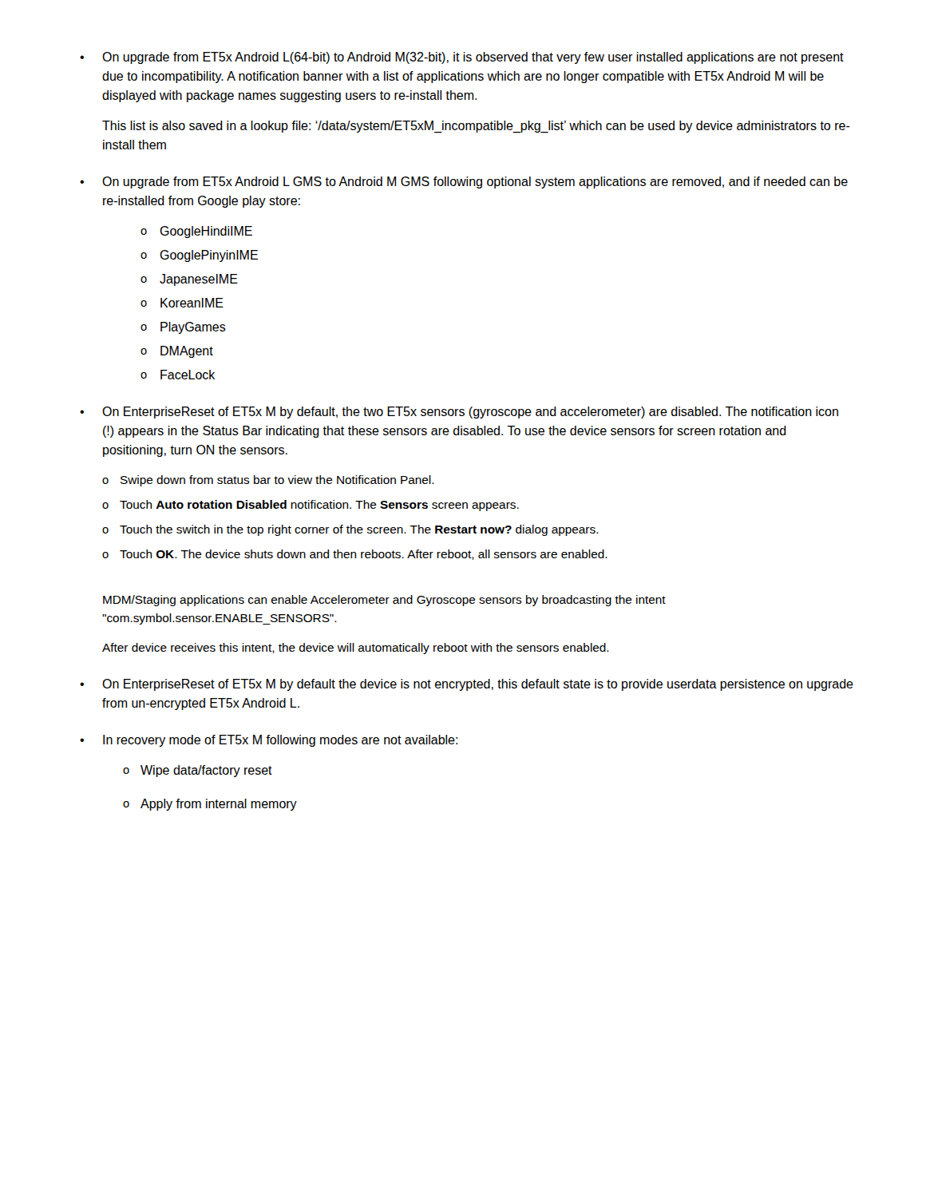On upgrade from ET5x Android L(64-bit) to Android M(32-bit), it is observed that very few user installed applications are not present due to incompatibility. A notification banner with a list of applications which are no longer compatible with ET5x Android M will be displayed with package names suggesting users to re-install them.
This list is also saved in a lookup file: ‘/data/system/ET5xM_incompatible_pkg_list’ which can be used by device administrators to re-install them
On upgrade from ET5x Android L GMS to Android M GMS following optional system applications are removed, and if needed can be re-installed from Google play store:
GoogleHindiIME
GooglePinyinIME
JapaneseIME
KoreanIME
PlayGames
DMAgent
FaceLock
On EnterpriseReset of ET5x M by default, the two ET5x sensors (gyroscope and accelerometer) are disabled. The notification icon (!) appears in the Status Bar indicating that these sensors are disabled. To use the device sensors for screen rotation and positioning, turn ON the sensors.
Swipe down from status bar to view the Notification Panel.
Touch Auto rotation Disabled notification. The Sensors screen appears.
Touch the switch in the top right corner of the screen. The Restart now? dialog appears.
Touch OK. The device shuts down and then reboots. After reboot, all sensors are enabled.
MDM/Staging applications can enable Accelerometer and Gyroscope sensors by broadcasting the intent "com.symbol.sensor.ENABLE_SENSORS".
After device receives this intent, the device will automatically reboot with the sensors enabled.
On EnterpriseReset of ET5x M by default the device is not encrypted, this default state is to provide userdata persistence on upgrade from un-encrypted ET5x Android L.
In recovery mode of ET5x M following modes are not available:
Wipe data/factory reset
Apply from internal memory